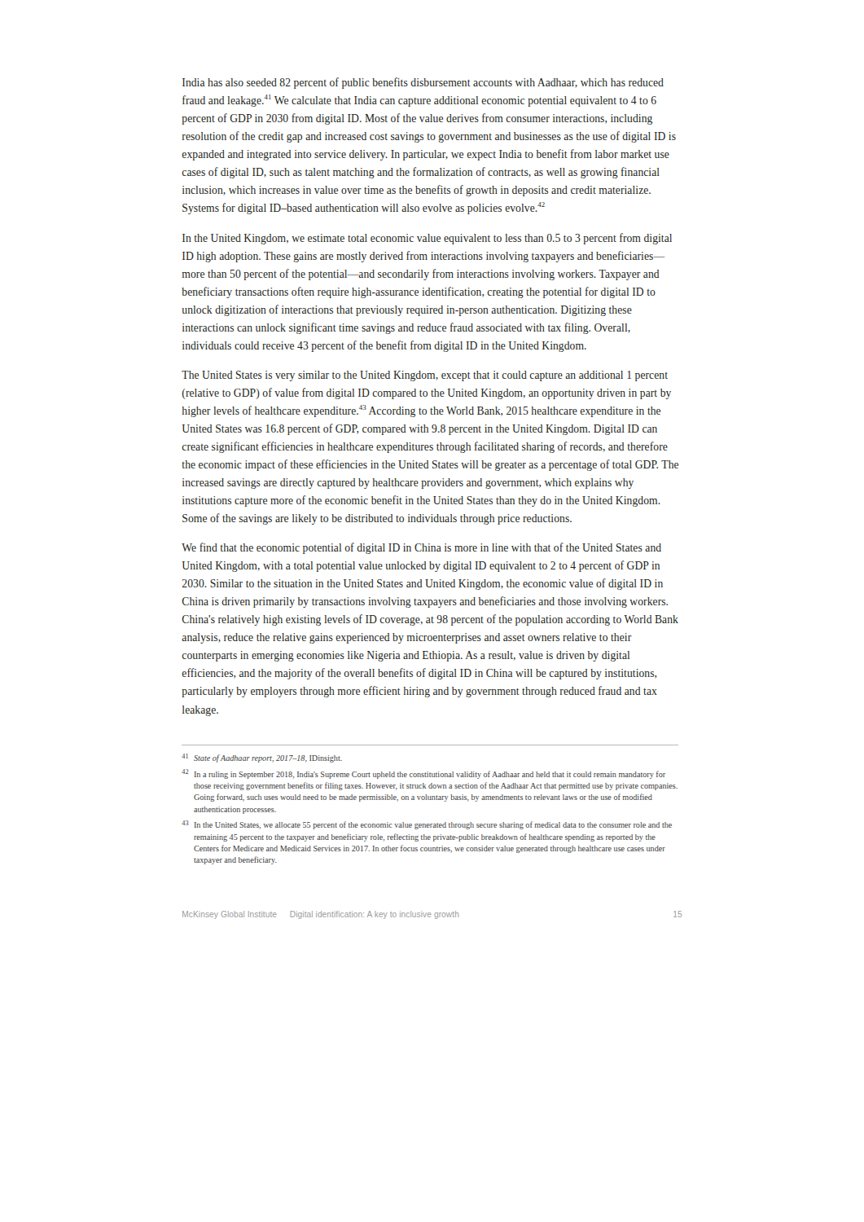India has also seeded 82 percent of public benefits disbursement accounts with Aadhaar, which has reduced fraud and leakage.41 We calculate that India can capture additional economic potential equivalent to 4 to 6 percent of GDP in 2030 from digital ID. Most of the value derives from consumer interactions, including resolution of the credit gap and increased cost savings to government and businesses as the use of digital ID is expanded and integrated into service delivery. In particular, we expect India to benefit from labor market use cases of digital ID, such as talent matching and the formalization of contracts, as well as growing financial inclusion, which increases in value over time as the benefits of growth in deposits and credit materialize. Systems for digital ID–based authentication will also evolve as policies evolve.42
In the United Kingdom, we estimate total economic value equivalent to less than 0.5 to 3 percent from digital ID high adoption. These gains are mostly derived from interactions involving taxpayers and beneficiaries—more than 50 percent of the potential—and secondarily from interactions involving workers. Taxpayer and beneficiary transactions often require high-assurance identification, creating the potential for digital ID to unlock digitization of interactions that previously required in-person authentication. Digitizing these interactions can unlock significant time savings and reduce fraud associated with tax filing. Overall, individuals could receive 43 percent of the benefit from digital ID in the United Kingdom.
The United States is very similar to the United Kingdom, except that it could capture an additional 1 percent (relative to GDP) of value from digital ID compared to the United Kingdom, an opportunity driven in part by higher levels of healthcare expenditure.43 According to the World Bank, 2015 healthcare expenditure in the United States was 16.8 percent of GDP, compared with 9.8 percent in the United Kingdom. Digital ID can create significant efficiencies in healthcare expenditures through facilitated sharing of records, and therefore the economic impact of these efficiencies in the United States will be greater as a percentage of total GDP. The increased savings are directly captured by healthcare providers and government, which explains why institutions capture more of the economic benefit in the United States than they do in the United Kingdom. Some of the savings are likely to be distributed to individuals through price reductions.
We find that the economic potential of digital ID in China is more in line with that of the United States and United Kingdom, with a total potential value unlocked by digital ID equivalent to 2 to 4 percent of GDP in 2030. Similar to the situation in the United States and United Kingdom, the economic value of digital ID in China is driven primarily by transactions involving taxpayers and beneficiaries and those involving workers. China's relatively high existing levels of ID coverage, at 98 percent of the population according to World Bank analysis, reduce the relative gains experienced by microenterprises and asset owners relative to their counterparts in emerging economies like Nigeria and Ethiopia. As a result, value is driven by digital efficiencies, and the majority of the overall benefits of digital ID in China will be captured by institutions, particularly by employers through more efficient hiring and by government through reduced fraud and tax leakage.
State of Aadhaar report, 2017–18, IDinsight.
In a ruling in September 2018, India's Supreme Court upheld the constitutional validity of Aadhaar and held that it could remain mandatory for those receiving government benefits or filing taxes. However, it struck down a section of the Aadhaar Act that permitted use by private companies. Going forward, such uses would need to be made permissible, on a voluntary basis, by amendments to relevant laws or the use of modified authentication processes.
In the United States, we allocate 55 percent of the economic value generated through secure sharing of medical data to the consumer role and the remaining 45 percent to the taxpayer and beneficiary role, reflecting the private-public breakdown of healthcare spending as reported by the Centers for Medicare and Medicaid Services in 2017. In other focus countries, we consider value generated through healthcare use cases under taxpayer and beneficiary.
McKinsey Global Institute Digital identification: A key to inclusive growth 15